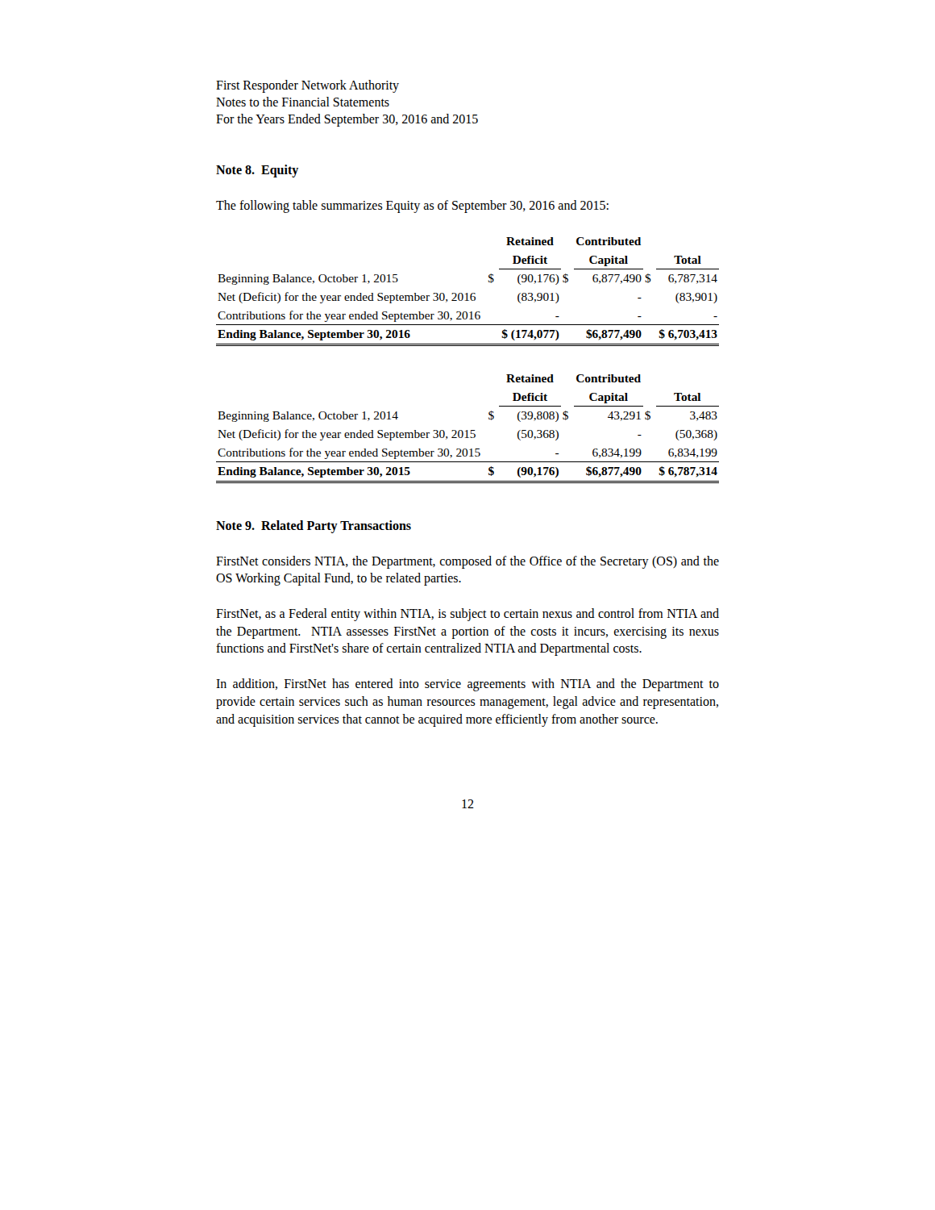First Responder Network Authority
Notes to the Financial Statements
For the Years Ended September 30, 2016 and 2015
Note 8. Equity
The following table summarizes Equity as of September 30, 2016 and 2015:
| | | Retained | | Contributed | | |
| | | Deficit | | Capital | | Total |
| Beginning Balance, October 1, 2015 | $ | (90,176) | $ | 6,877,490 | $ | 6,787,314 |
| Net (Deficit) for the year ended September 30, 2016 | | (83,901) | | - | | (83,901) |
| Contributions for the year ended September 30, 2016 | | - | | - | | - |
| Ending Balance, September 30, 2016 | | $ (174,077) | | $6,877,490 | | $ 6,703,413 |
| | | Retained | | Contributed | | |
| | | Deficit | | Capital | | Total |
| Beginning Balance, October 1, 2014 | $ | (39,808) | $ | 43,291 | $ | 3,483 |
| Net (Deficit) for the year ended September 30, 2015 | | (50,368) | | - | | (50,368) |
| Contributions for the year ended September 30, 2015 | | - | | 6,834,199 | | 6,834,199 |
| Ending Balance, September 30, 2015 | $ | (90,176) | | $6,877,490 | | $ 6,787,314 |
Note 9. Related Party Transactions
FirstNet considers NTIA, the Department, composed of the Office of the Secretary (OS) and the OS Working Capital Fund, to be related parties.
FirstNet, as a Federal entity within NTIA, is subject to certain nexus and control from NTIA and the Department. NTIA assesses FirstNet a portion of the costs it incurs, exercising its nexus functions and FirstNet's share of certain centralized NTIA and Departmental costs.
In addition, FirstNet has entered into service agreements with NTIA and the Department to provide certain services such as human resources management, legal advice and representation, and acquisition services that cannot be acquired more efficiently from another source.
12